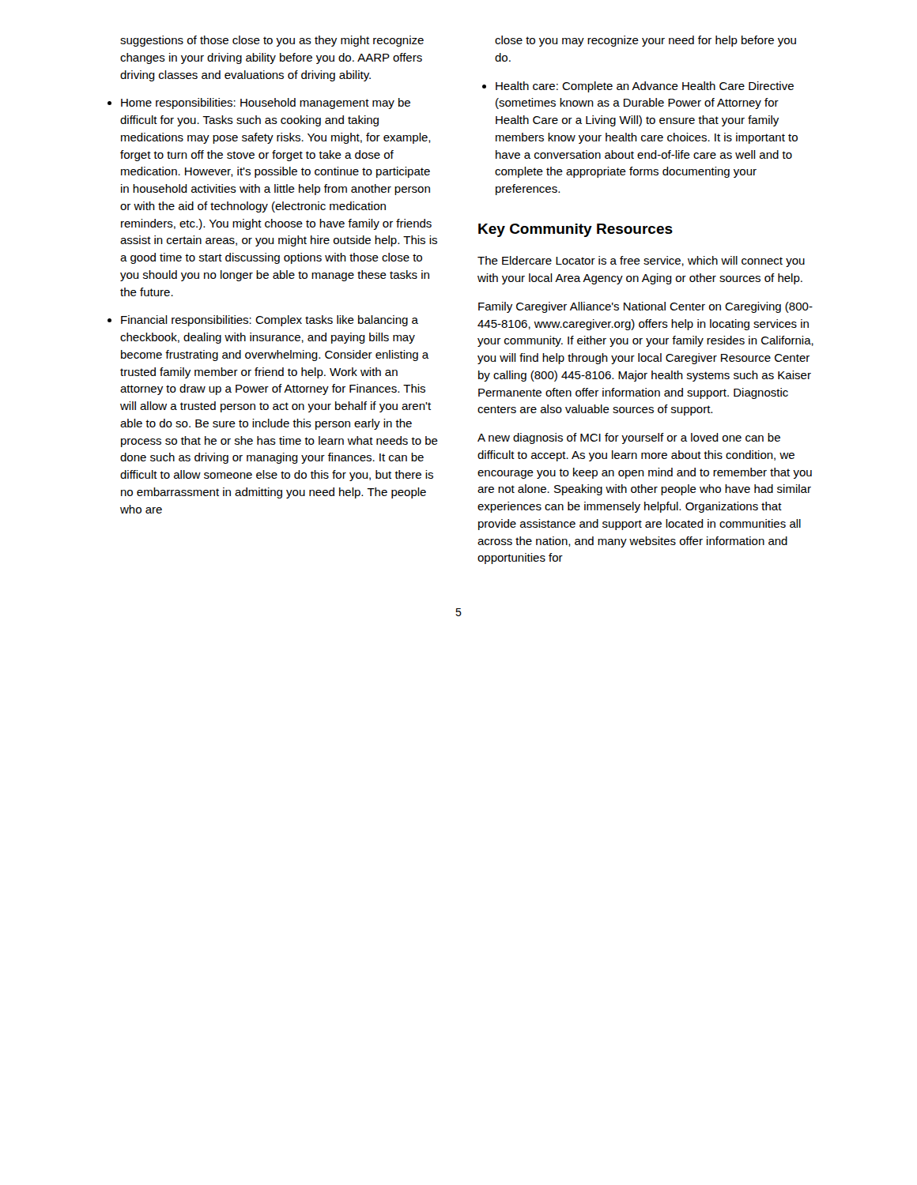suggestions of those close to you as they might recognize changes in your driving ability before you do. AARP offers driving classes and evaluations of driving ability.
Home responsibilities: Household management may be difficult for you. Tasks such as cooking and taking medications may pose safety risks. You might, for example, forget to turn off the stove or forget to take a dose of medication. However, it's possible to continue to participate in household activities with a little help from another person or with the aid of technology (electronic medication reminders, etc.). You might choose to have family or friends assist in certain areas, or you might hire outside help. This is a good time to start discussing options with those close to you should you no longer be able to manage these tasks in the future.
Financial responsibilities: Complex tasks like balancing a checkbook, dealing with insurance, and paying bills may become frustrating and overwhelming. Consider enlisting a trusted family member or friend to help. Work with an attorney to draw up a Power of Attorney for Finances. This will allow a trusted person to act on your behalf if you aren't able to do so. Be sure to include this person early in the process so that he or she has time to learn what needs to be done such as driving or managing your finances. It can be difficult to allow someone else to do this for you, but there is no embarrassment in admitting you need help. The people who are
close to you may recognize your need for help before you do.
Health care: Complete an Advance Health Care Directive (sometimes known as a Durable Power of Attorney for Health Care or a Living Will) to ensure that your family members know your health care choices. It is important to have a conversation about end-of-life care as well and to complete the appropriate forms documenting your preferences.
Key Community Resources
The Eldercare Locator is a free service, which will connect you with your local Area Agency on Aging or other sources of help.
Family Caregiver Alliance's National Center on Caregiving (800-445-8106, www.caregiver.org) offers help in locating services in your community. If either you or your family resides in California, you will find help through your local Caregiver Resource Center by calling (800) 445-8106. Major health systems such as Kaiser Permanente often offer information and support. Diagnostic centers are also valuable sources of support.
A new diagnosis of MCI for yourself or a loved one can be difficult to accept. As you learn more about this condition, we encourage you to keep an open mind and to remember that you are not alone. Speaking with other people who have had similar experiences can be immensely helpful. Organizations that provide assistance and support are located in communities all across the nation, and many websites offer information and opportunities for
5